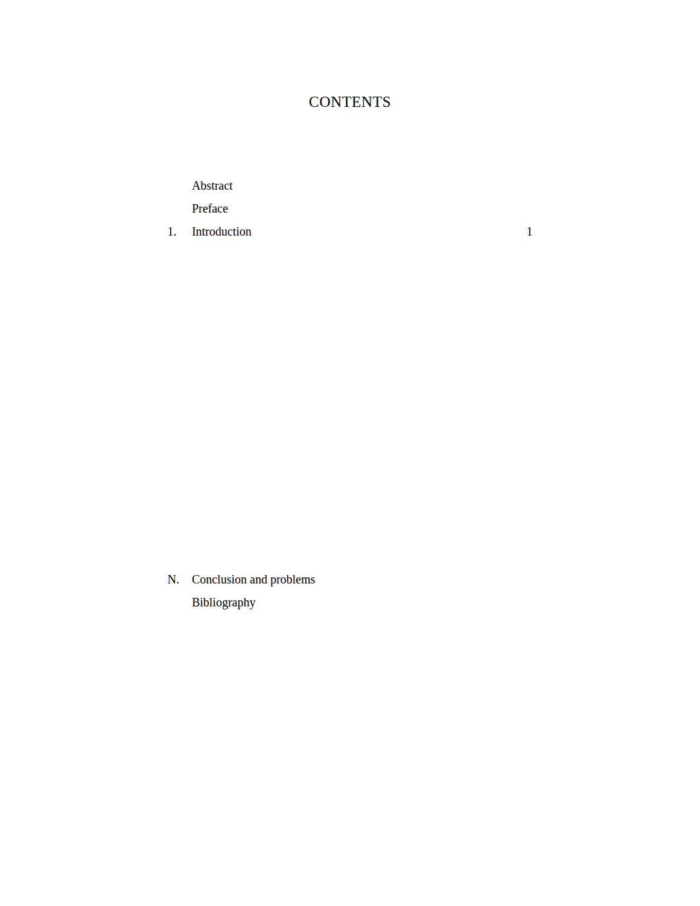CONTENTS
Abstract
Preface
1. Introduction 1
N. Conclusion and problems
Bibliography